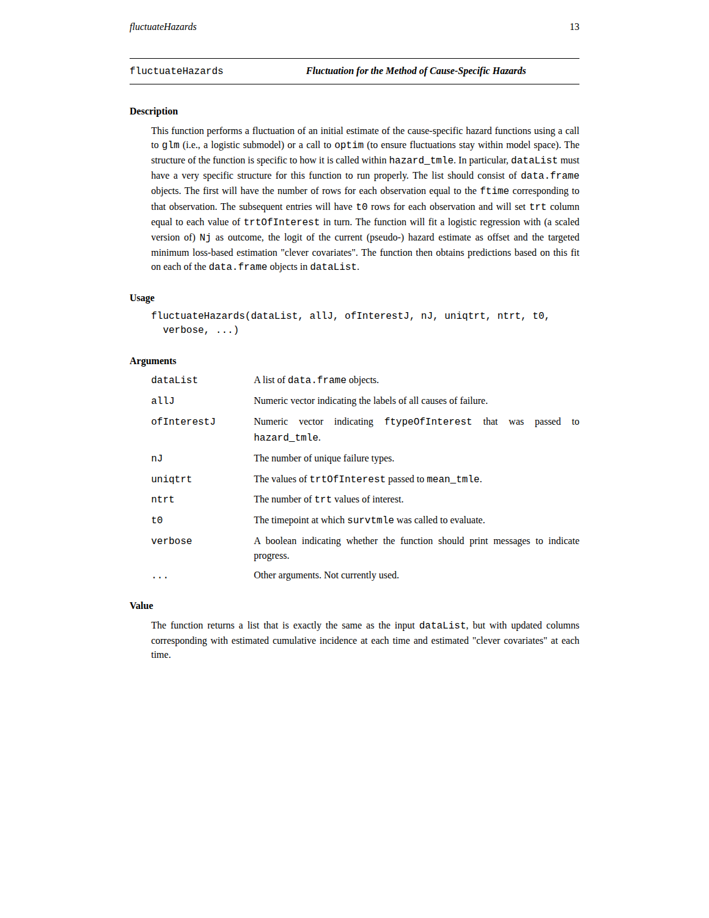fluctuateHazards 13
fluctuateHazards Fluctuation for the Method of Cause-Specific Hazards
Description
This function performs a fluctuation of an initial estimate of the cause-specific hazard functions using a call to glm (i.e., a logistic submodel) or a call to optim (to ensure fluctuations stay within model space). The structure of the function is specific to how it is called within hazard_tmle. In particular, dataList must have a very specific structure for this function to run properly. The list should consist of data.frame objects. The first will have the number of rows for each observation equal to the ftime corresponding to that observation. The subsequent entries will have t0 rows for each observation and will set trt column equal to each value of trtOfInterest in turn. The function will fit a logistic regression with (a scaled version of) Nj as outcome, the logit of the current (pseudo-) hazard estimate as offset and the targeted minimum loss-based estimation "clever covariates". The function then obtains predictions based on this fit on each of the data.frame objects in dataList.
Usage
fluctuateHazards(dataList, allJ, ofInterestJ, nJ, uniqtrt, ntrt, t0,
  verbose, ...)
Arguments
dataList
A list of data.frame objects.
allJ
Numeric vector indicating the labels of all causes of failure.
ofInterestJ
Numeric vector indicating ftypeOfInterest that was passed to hazard_tmle.
nJ
The number of unique failure types.
uniqtrt
The values of trtOfInterest passed to mean_tmle.
ntrt
The number of trt values of interest.
t0
The timepoint at which survtmle was called to evaluate.
verbose
A boolean indicating whether the function should print messages to indicate progress.
...
Other arguments. Not currently used.
Value
The function returns a list that is exactly the same as the input dataList, but with updated columns corresponding with estimated cumulative incidence at each time and estimated "clever covariates" at each time.